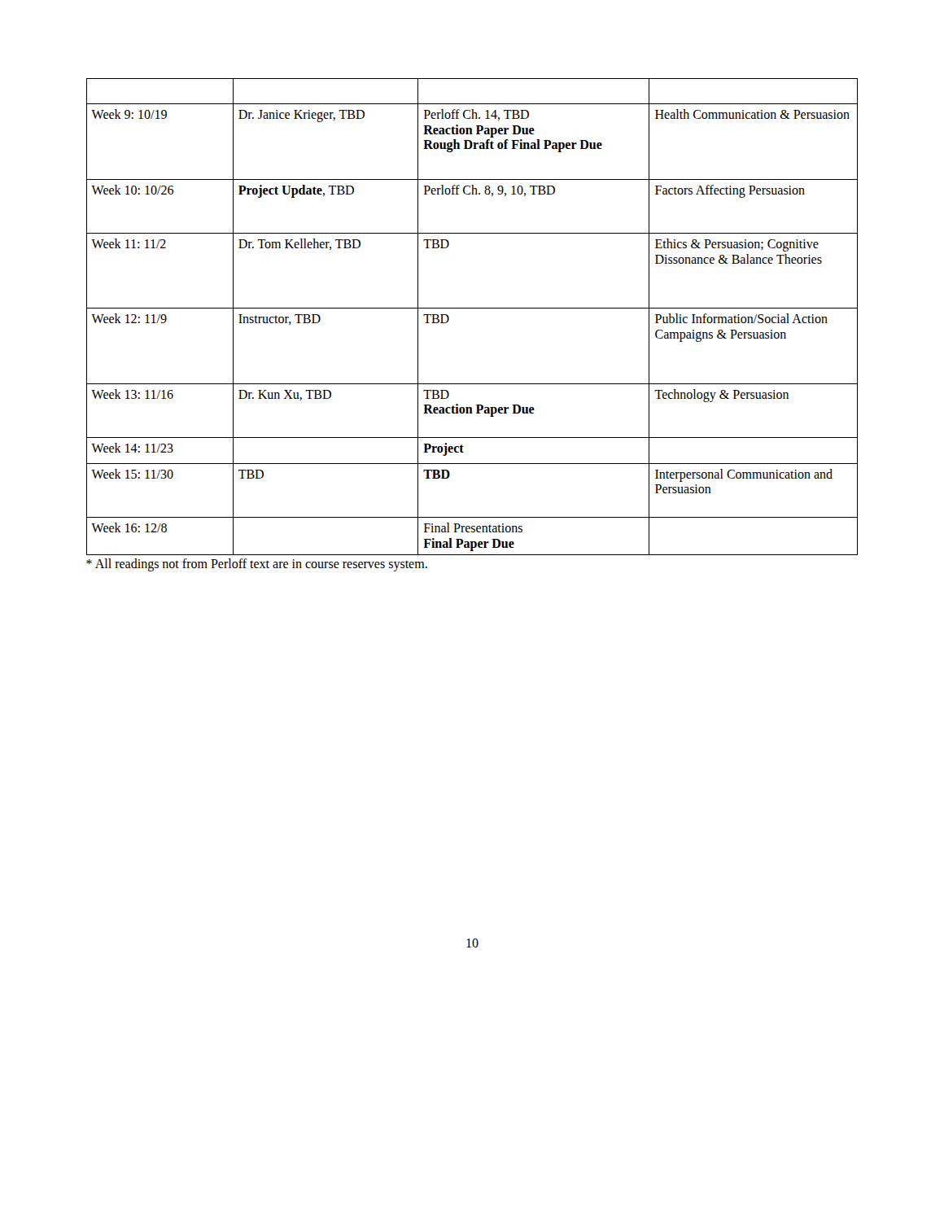| Week 9: 10/19 | Dr. Janice Krieger, TBD | Perloff Ch. 14, TBD Reaction Paper Due Rough Draft of Final Paper Due | Health Communication & Persuasion |
| Week 10: 10/26 | Project Update , TBD | Perloff Ch. 8, 9, 10, TBD | Factors Affecting Persuasion |
| Week 11: 11/2 | Dr. Tom Kelleher, TBD | TBD | Ethics & Persuasion; Cognitive Dissonance & Balance Theories |
| Week 12: 11/9 | Instructor, TBD | TBD | Public Information/Social Action Campaigns & Persuasion |
| Week 13: 11/16 | Dr. Kun Xu, TBD | TBD Reaction Paper Due | Technology & Persuasion |
| Week 14: 11/23 | | Project | |
| Week 15: 11/30 | TBD | TBD | Interpersonal Communication and Persuasion |
| Week 16: 12/8 | | Final Presentations Final Paper Due | |
* All readings not from Perloff text are in course reserves system.
10